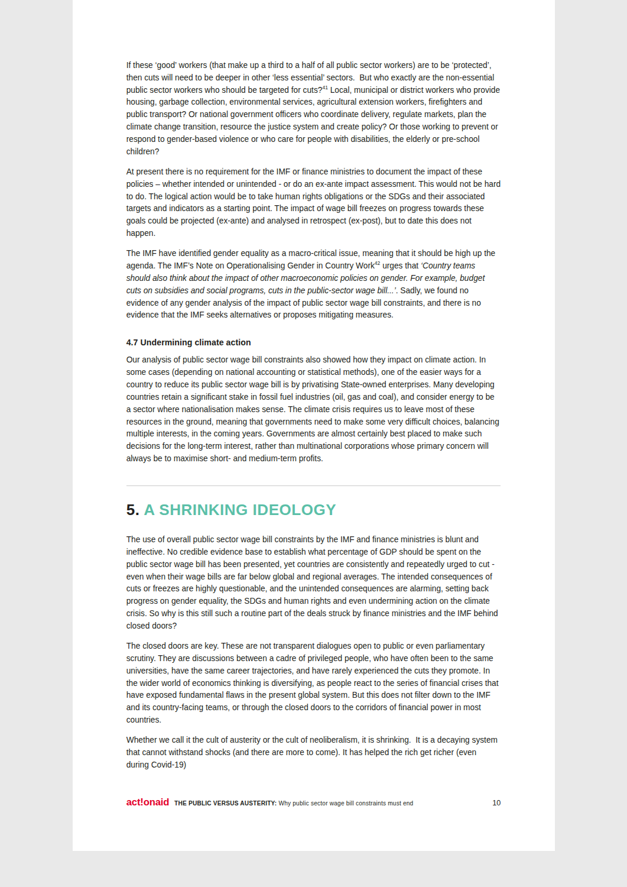If these ‘good’ workers (that make up a third to a half of all public sector workers) are to be ‘protected’, then cuts will need to be deeper in other ‘less essential’ sectors. But who exactly are the non-essential public sector workers who should be targeted for cuts?41 Local, municipal or district workers who provide housing, garbage collection, environmental services, agricultural extension workers, firefighters and public transport? Or national government officers who coordinate delivery, regulate markets, plan the climate change transition, resource the justice system and create policy? Or those working to prevent or respond to gender-based violence or who care for people with disabilities, the elderly or pre-school children?
At present there is no requirement for the IMF or finance ministries to document the impact of these policies – whether intended or unintended - or do an ex-ante impact assessment. This would not be hard to do. The logical action would be to take human rights obligations or the SDGs and their associated targets and indicators as a starting point. The impact of wage bill freezes on progress towards these goals could be projected (ex-ante) and analysed in retrospect (ex-post), but to date this does not happen.
The IMF have identified gender equality as a macro-critical issue, meaning that it should be high up the agenda. The IMF’s Note on Operationalising Gender in Country Work42 urges that ‘Country teams should also think about the impact of other macroeconomic policies on gender. For example, budget cuts on subsidies and social programs, cuts in the public-sector wage bill...’. Sadly, we found no evidence of any gender analysis of the impact of public sector wage bill constraints, and there is no evidence that the IMF seeks alternatives or proposes mitigating measures.
4.7 Undermining climate action
Our analysis of public sector wage bill constraints also showed how they impact on climate action. In some cases (depending on national accounting or statistical methods), one of the easier ways for a country to reduce its public sector wage bill is by privatising State-owned enterprises. Many developing countries retain a significant stake in fossil fuel industries (oil, gas and coal), and consider energy to be a sector where nationalisation makes sense. The climate crisis requires us to leave most of these resources in the ground, meaning that governments need to make some very difficult choices, balancing multiple interests, in the coming years. Governments are almost certainly best placed to make such decisions for the long-term interest, rather than multinational corporations whose primary concern will always be to maximise short- and medium-term profits.
5. A SHRINKING IDEOLOGY
The use of overall public sector wage bill constraints by the IMF and finance ministries is blunt and ineffective. No credible evidence base to establish what percentage of GDP should be spent on the public sector wage bill has been presented, yet countries are consistently and repeatedly urged to cut - even when their wage bills are far below global and regional averages. The intended consequences of cuts or freezes are highly questionable, and the unintended consequences are alarming, setting back progress on gender equality, the SDGs and human rights and even undermining action on the climate crisis. So why is this still such a routine part of the deals struck by finance ministries and the IMF behind closed doors?
The closed doors are key. These are not transparent dialogues open to public or even parliamentary scrutiny. They are discussions between a cadre of privileged people, who have often been to the same universities, have the same career trajectories, and have rarely experienced the cuts they promote. In the wider world of economics thinking is diversifying, as people react to the series of financial crises that have exposed fundamental flaws in the present global system. But this does not filter down to the IMF and its country-facing teams, or through the closed doors to the corridors of financial power in most countries.
Whether we call it the cult of austerity or the cult of neoliberalism, it is shrinking. It is a decaying system that cannot withstand shocks (and there are more to come). It has helped the rich get richer (even during Covid-19)
act!onaid THE PUBLIC VERSUS AUSTERITY: Why public sector wage bill constraints must end
10